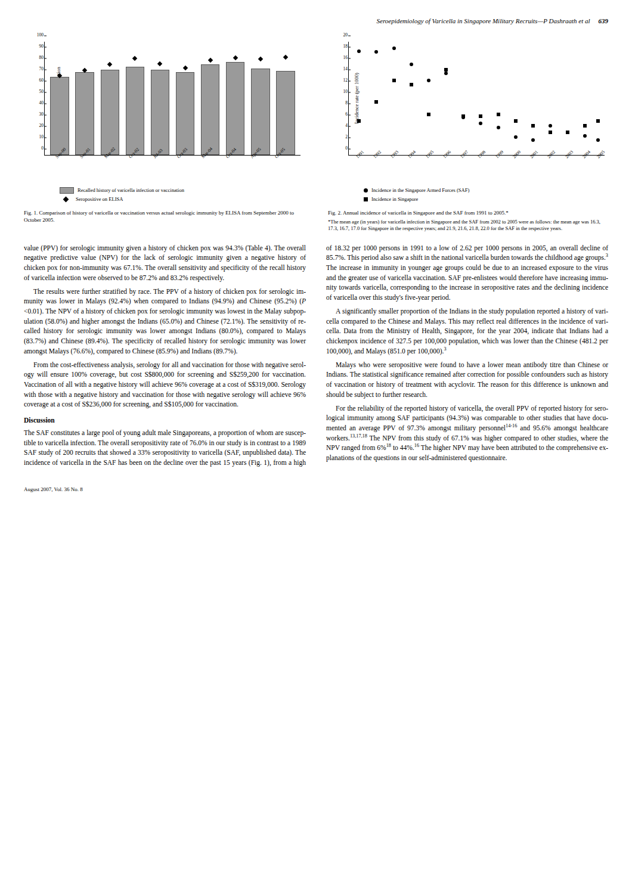Seroepidemiology of Varicella in Singapore Military Recruits—P Dashraath et al639
Percentage of study population
100
90
80
70
60
50
40
30
20
10
0
Sep-00 Sep-01 Mar-02 Oct-02 Jul-03 Oct-03 Mar-04 Oct-04 Apr-05 Oct-05
Recalled history of varicella infection or vaccination
Seropositive on ELISA
Fig. 1. Comparison of history of varicella or vaccination versus actual serologic immunity by ELISA from September 2000 to October 2005.
Incidence rate (per 1000)
20
18
16
14
12
10
8
6
4
2
0
1991 1992 1993 1994 1995 1996 1997 1998 1999 2000 2001 2002 2003 2004 2005
Incidence in the Singapore Armed Forces (SAF)
Incidence in Singapore
Fig. 2. Annual incidence of varicella in Singapore and the SAF from 1991 to 2005.* *The mean age (in years) for varicella infection in Singapore and the SAF from 2002 to 2005 were as follows: the mean age was 16.3, 17.3, 16.7, 17.0 for Singapore in the respective years; and 21.9, 21.6, 21.8, 22.0 for the SAF in the respective years.
value (PPV) for serologic immunity given a history of chicken pox was 94.3% (Table 4). The overall negative predictive value (NPV) for the lack of serologic immunity given a negative history of chicken pox for non-immunity was 67.1%. The overall sensitivity and specificity of the recall history of varicella infection were observed to be 87.2% and 83.2% respectively.
The results were further stratified by race. The PPV of a history of chicken pox for serologic immunity was lower in Malays (92.4%) when compared to Indians (94.9%) and Chinese (95.2%) (P <0.01). The NPV of a history of chicken pox for serologic immunity was lowest in the Malay subpopulation (58.0%) and higher amongst the Indians (65.0%) and Chinese (72.1%). The sensitivity of recalled history for serologic immunity was lower amongst Indians (80.0%), compared to Malays (83.7%) and Chinese (89.4%). The specificity of recalled history for serologic immunity was lower amongst Malays (76.6%), compared to Chinese (85.9%) and Indians (89.7%).
From the cost-effectiveness analysis, serology for all and vaccination for those with negative serology will ensure 100% coverage, but cost S$800,000 for screening and S$259,200 for vaccination. Vaccination of all with a negative history will achieve 96% coverage at a cost of S$319,000. Serology with those with a negative history and vaccination for those with negative serology will achieve 96% coverage at a cost of S$236,000 for screening, and S$105,000 for vaccination.
Discussion
The SAF constitutes a large pool of young adult male Singaporeans, a proportion of whom are susceptible to varicella infection. The overall seropositivity rate of 76.0% in our study is in contrast to a 1989 SAF study of 200 recruits that showed a 33% seropositivity to varicella (SAF, unpublished data). The incidence of varicella in the SAF has been on the decline over the past 15 years (Fig. 1), from a high of 18.32 per 1000 persons in 1991 to a low of 2.62 per 1000 persons in 2005, an overall decline of 85.7%. This period also saw a shift in the national varicella burden towards the childhood age groups.3 The increase in immunity in younger age groups could be due to an increased exposure to the virus and the greater use of varicella vaccination. SAF pre-enlistees would therefore have increasing immunity towards varicella, corresponding to the increase in seropositive rates and the declining incidence of varicella over this study's five-year period.
A significantly smaller proportion of the Indians in the study population reported a history of varicella compared to the Chinese and Malays. This may reflect real differences in the incidence of varicella. Data from the Ministry of Health, Singapore, for the year 2004, indicate that Indians had a chickenpox incidence of 327.5 per 100,000 population, which was lower than the Chinese (481.2 per 100,000), and Malays (851.0 per 100,000).3
Malays who were seropositive were found to have a lower mean antibody titre than Chinese or Indians. The statistical significance remained after correction for possible confounders such as history of vaccination or history of treatment with acyclovir. The reason for this difference is unknown and should be subject to further research.
For the reliability of the reported history of varicella, the overall PPV of reported history for serological immunity among SAF participants (94.3%) was comparable to other studies that have documented an average PPV of 97.3% amongst military personnel14-16 and 95.6% amongst healthcare workers.13,17,18 The NPV from this study of 67.1% was higher compared to other studies, where the NPV ranged from 6%18 to 44%.16 The higher NPV may have been attributed to the comprehensive explanations of the questions in our self-administered questionnaire.
August 2007, Vol. 36 No. 8